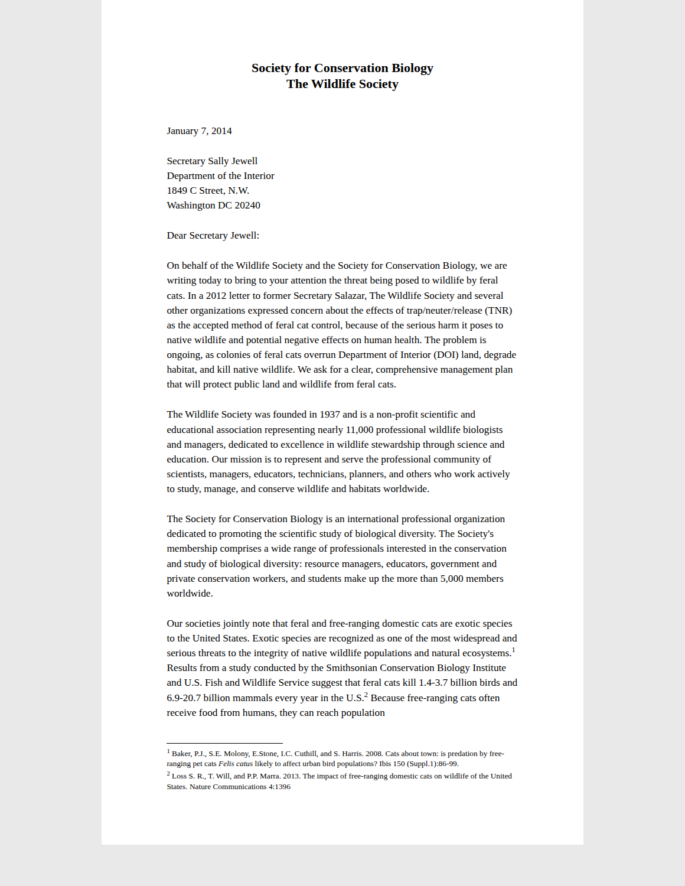Society for Conservation Biology The Wildlife Society
January 7, 2014
Secretary Sally Jewell Department of the Interior 1849 C Street, N.W. Washington DC 20240
Dear Secretary Jewell:
On behalf of the Wildlife Society and the Society for Conservation Biology, we are writing today to bring to your attention the threat being posed to wildlife by feral cats. In a 2012 letter to former Secretary Salazar, The Wildlife Society and several other organizations expressed concern about the effects of trap/neuter/release (TNR) as the accepted method of feral cat control, because of the serious harm it poses to native wildlife and potential negative effects on human health. The problem is ongoing, as colonies of feral cats overrun Department of Interior (DOI) land, degrade habitat, and kill native wildlife. We ask for a clear, comprehensive management plan that will protect public land and wildlife from feral cats.
The Wildlife Society was founded in 1937 and is a non-profit scientific and educational association representing nearly 11,000 professional wildlife biologists and managers, dedicated to excellence in wildlife stewardship through science and education. Our mission is to represent and serve the professional community of scientists, managers, educators, technicians, planners, and others who work actively to study, manage, and conserve wildlife and habitats worldwide.
The Society for Conservation Biology is an international professional organization dedicated to promoting the scientific study of biological diversity. The Society's membership comprises a wide range of professionals interested in the conservation and study of biological diversity: resource managers, educators, government and private conservation workers, and students make up the more than 5,000 members worldwide.
Our societies jointly note that feral and free-ranging domestic cats are exotic species to the United States. Exotic species are recognized as one of the most widespread and serious threats to the integrity of native wildlife populations and natural ecosystems.1 Results from a study conducted by the Smithsonian Conservation Biology Institute and U.S. Fish and Wildlife Service suggest that feral cats kill 1.4-3.7 billion birds and 6.9-20.7 billion mammals every year in the U.S.2 Because free-ranging cats often receive food from humans, they can reach population
1 Baker, P.J., S.E. Molony, E.Stone, I.C. Cuthill, and S. Harris. 2008. Cats about town: is predation by free-ranging pet cats Felis catus likely to affect urban bird populations? Ibis 150 (Suppl.1):86-99.
2 Loss S. R., T. Will, and P.P. Marra. 2013. The impact of free-ranging domestic cats on wildlife of the United States. Nature Communications 4:1396